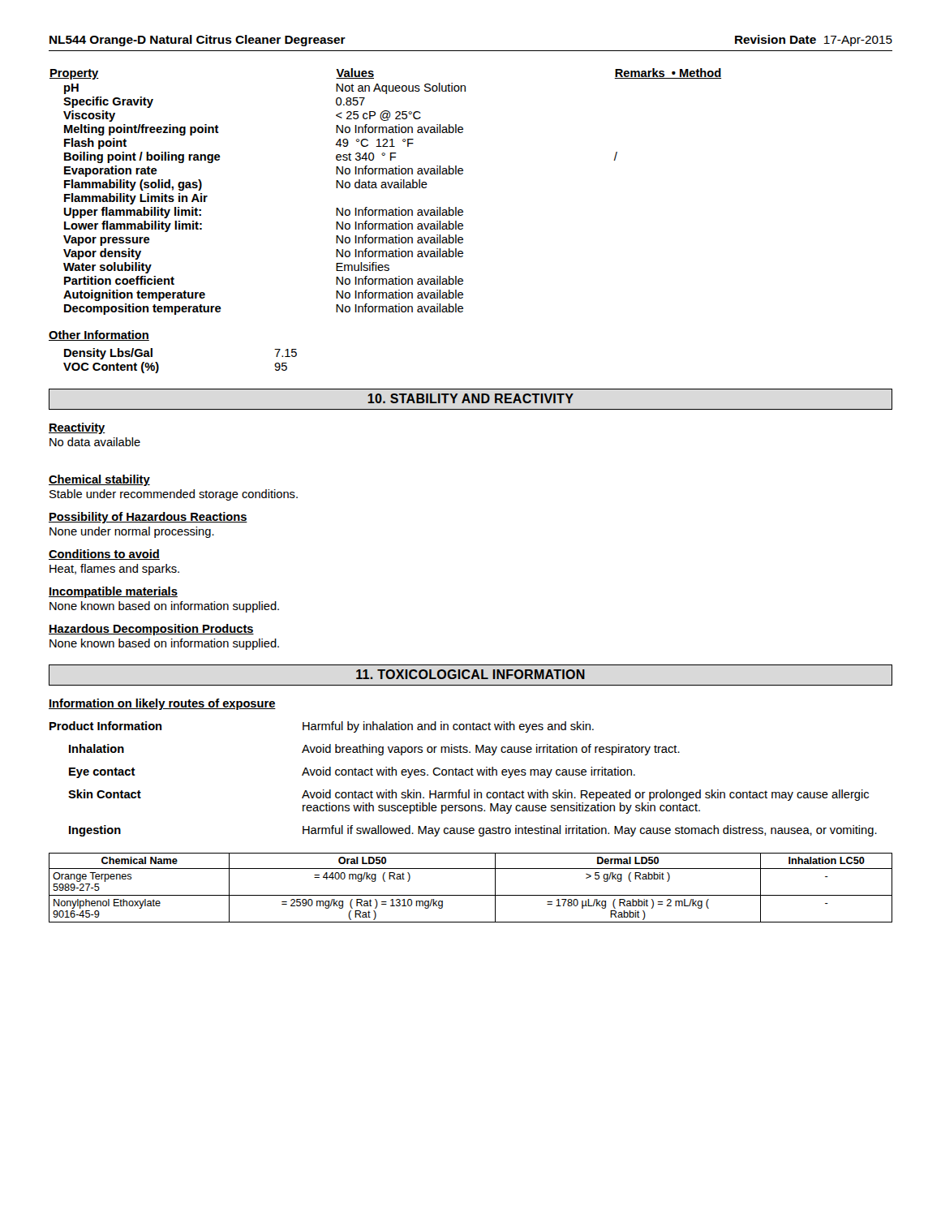NL544 Orange-D Natural Citrus Cleaner Degreaser
Revision Date 17-Apr-2015
| Property | Values | Remarks • Method |
| --- | --- | --- |
| pH | Not an Aqueous Solution | |
| Specific Gravity | 0.857 | |
| Viscosity | < 25 cP @ 25°C | |
| Melting point/freezing point | No Information available | |
| Flash point | 49 °C 121 °F | |
| Boiling point / boiling range | est 340 ° F | / |
| Evaporation rate | No Information available | |
| Flammability (solid, gas) | No data available | |
| Flammability Limits in Air | | |
| Upper flammability limit: | No Information available | |
| Lower flammability limit: | No Information available | |
| Vapor pressure | No Information available | |
| Vapor density | No Information available | |
| Water solubility | Emulsifies | |
| Partition coefficient | No Information available | |
| Autoignition temperature | No Information available | |
| Decomposition temperature | No Information available | |
Other Information
| Density Lbs/Gal | 7.15 |
| VOC Content (%) | 95 |
10. STABILITY AND REACTIVITY
Reactivity
No data available
Chemical stability
Stable under recommended storage conditions.
Possibility of Hazardous Reactions
None under normal processing.
Conditions to avoid
Heat, flames and sparks.
Incompatible materials
None known based on information supplied.
Hazardous Decomposition Products
None known based on information supplied.
11. TOXICOLOGICAL INFORMATION
Information on likely routes of exposure
| Product Information | Harmful by inhalation and in contact with eyes and skin. |
| Inhalation | Avoid breathing vapors or mists. May cause irritation of respiratory tract. |
| Eye contact | Avoid contact with eyes. Contact with eyes may cause irritation. |
| Skin Contact | Avoid contact with skin. Harmful in contact with skin. Repeated or prolonged skin contact may cause allergic reactions with susceptible persons. May cause sensitization by skin contact. |
| Ingestion | Harmful if swallowed. May cause gastro intestinal irritation. May cause stomach distress, nausea, or vomiting. |
| Chemical Name | Oral LD50 | Dermal LD50 | Inhalation LC50 |
| --- | --- | --- | --- |
| Orange Terpenes 5989-27-5 | = 4400 mg/kg ( Rat ) | > 5 g/kg ( Rabbit ) | - |
| Nonylphenol Ethoxylate 9016-45-9 | = 2590 mg/kg ( Rat ) = 1310 mg/kg ( Rat ) | = 1780 µL/kg ( Rabbit ) = 2 mL/kg ( Rabbit ) | - |